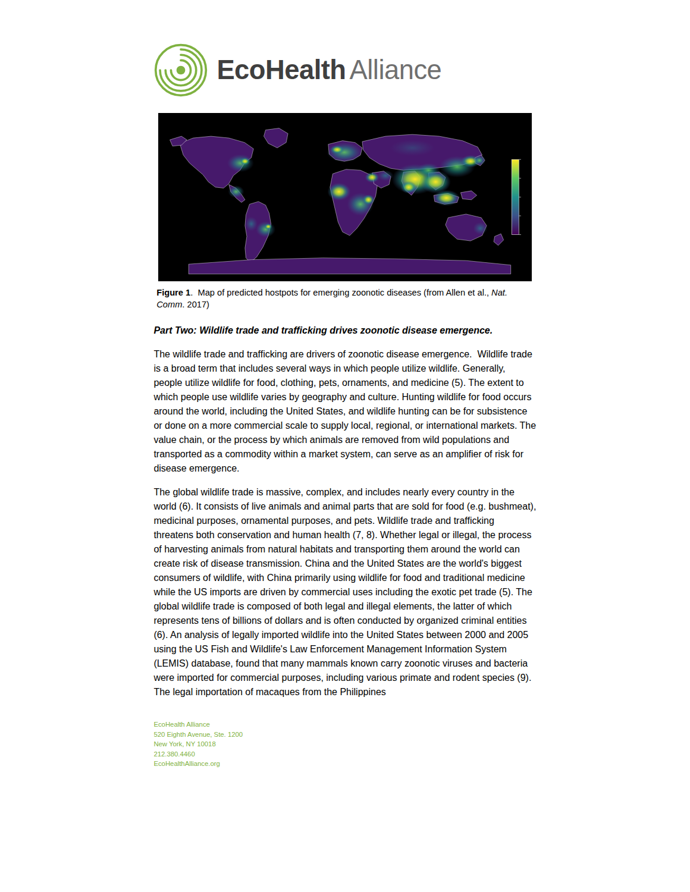Eco Health Alliance
Figure 1. Map of predicted hostpots for emerging zoonotic diseases (from Allen et al., Nat. Comm. 2017)
Part Two: Wildlife trade and trafficking drives zoonotic disease emergence.
The wildlife trade and trafficking are drivers of zoonotic disease emergence. Wildlife trade is a broad term that includes several ways in which people utilize wildlife. Generally, people utilize wildlife for food, clothing, pets, ornaments, and medicine (5). The extent to which people use wildlife varies by geography and culture. Hunting wildlife for food occurs around the world, including the United States, and wildlife hunting can be for subsistence or done on a more commercial scale to supply local, regional, or international markets. The value chain, or the process by which animals are removed from wild populations and transported as a commodity within a market system, can serve as an amplifier of risk for disease emergence.
The global wildlife trade is massive, complex, and includes nearly every country in the world (6). It consists of live animals and animal parts that are sold for food (e.g. bushmeat), medicinal purposes, ornamental purposes, and pets. Wildlife trade and trafficking threatens both conservation and human health (7, 8). Whether legal or illegal, the process of harvesting animals from natural habitats and transporting them around the world can create risk of disease transmission. China and the United States are the world's biggest consumers of wildlife, with China primarily using wildlife for food and traditional medicine while the US imports are driven by commercial uses including the exotic pet trade (5). The global wildlife trade is composed of both legal and illegal elements, the latter of which represents tens of billions of dollars and is often conducted by organized criminal entities (6). An analysis of legally imported wildlife into the United States between 2000 and 2005 using the US Fish and Wildlife's Law Enforcement Management Information System (LEMIS) database, found that many mammals known carry zoonotic viruses and bacteria were imported for commercial purposes, including various primate and rodent species (9). The legal importation of macaques from the Philippines
EcoHealth Alliance
520 Eighth Avenue, Ste. 1200
New York, NY 10018
212.380.4460
EcoHealthAlliance.org